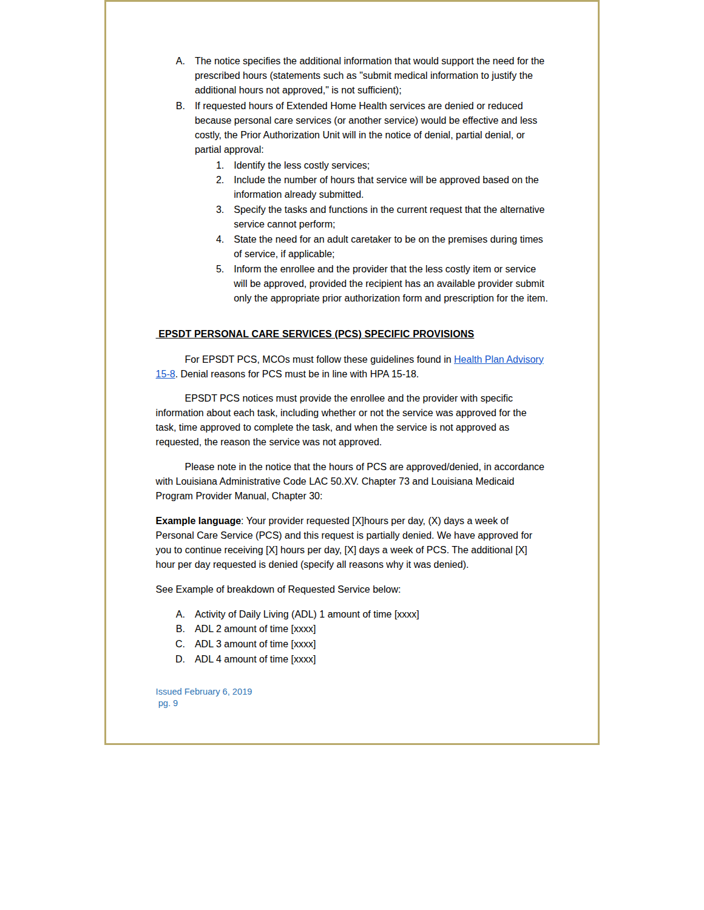The notice specifies the additional information that would support the need for the prescribed hours (statements such as "submit medical information to justify the additional hours not approved," is not sufficient);
If requested hours of Extended Home Health services are denied or reduced because personal care services (or another service) would be effective and less costly, the Prior Authorization Unit will in the notice of denial, partial denial, or partial approval:
Identify the less costly services;
Include the number of hours that service will be approved based on the information already submitted.
Specify the tasks and functions in the current request that the alternative service cannot perform;
State the need for an adult caretaker to be on the premises during times of service, if applicable;
Inform the enrollee and the provider that the less costly item or service will be approved, provided the recipient has an available provider submit only the appropriate prior authorization form and prescription for the item.
EPSDT PERSONAL CARE SERVICES (PCS) SPECIFIC PROVISIONS
For EPSDT PCS, MCOs must follow these guidelines found in Health Plan Advisory 15-8. Denial reasons for PCS must be in line with HPA 15-18.
EPSDT PCS notices must provide the enrollee and the provider with specific information about each task, including whether or not the service was approved for the task, time approved to complete the task, and when the service is not approved as requested, the reason the service was not approved.
Please note in the notice that the hours of PCS are approved/denied, in accordance with Louisiana Administrative Code LAC 50.XV. Chapter 73 and Louisiana Medicaid Program Provider Manual, Chapter 30:
Example language: Your provider requested [X]hours per day, (X) days a week of Personal Care Service (PCS) and this request is partially denied. We have approved for you to continue receiving [X] hours per day, [X] days a week of PCS. The additional [X] hour per day requested is denied (specify all reasons why it was denied).
See Example of breakdown of Requested Service below:
Activity of Daily Living (ADL) 1 amount of time [xxxx]
ADL 2 amount of time [xxxx]
ADL 3 amount of time [xxxx]
ADL 4 amount of time [xxxx]
Issued February 6, 2019
pg. 9